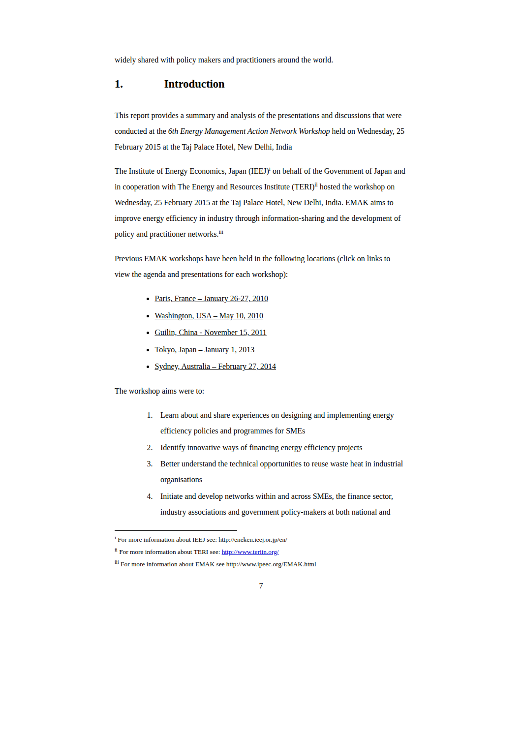widely shared with policy makers and practitioners around the world.
1. Introduction
This report provides a summary and analysis of the presentations and discussions that were conducted at the 6th Energy Management Action Network Workshop held on Wednesday, 25 February 2015 at the Taj Palace Hotel, New Delhi, India
The Institute of Energy Economics, Japan (IEEJ)i on behalf of the Government of Japan and in cooperation with The Energy and Resources Institute (TERI)ii hosted the workshop on Wednesday, 25 February 2015 at the Taj Palace Hotel, New Delhi, India. EMAK aims to improve energy efficiency in industry through information-sharing and the development of policy and practitioner networks.iii
Previous EMAK workshops have been held in the following locations (click on links to view the agenda and presentations for each workshop):
Paris, France – January 26-27, 2010
Washington, USA – May 10, 2010
Guilin, China - November 15, 2011
Tokyo, Japan – January 1, 2013
Sydney, Australia – February 27, 2014
The workshop aims were to:
Learn about and share experiences on designing and implementing energy efficiency policies and programmes for SMEs
Identify innovative ways of financing energy efficiency projects
Better understand the technical opportunities to reuse waste heat in industrial organisations
Initiate and develop networks within and across SMEs, the finance sector, industry associations and government policy-makers at both national and
i For more information about IEEJ see: http://eneken.ieej.or.jp/en/
ii For more information about TERI see: http://www.teriin.org/
iii For more information about EMAK see http://www.ipeec.org/EMAK.html
7